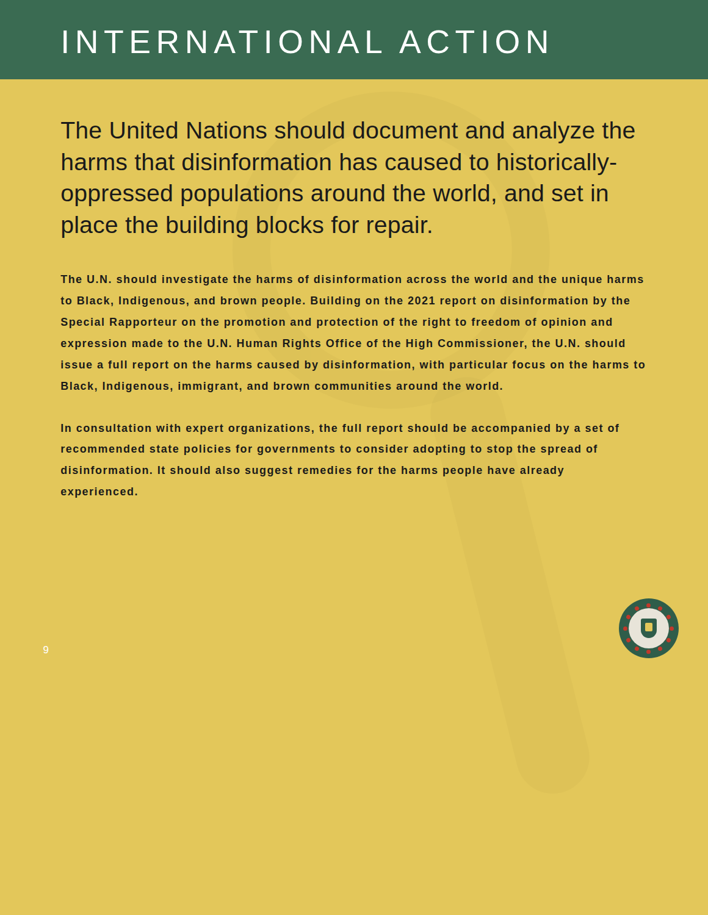INTERNATIONAL ACTION
The United Nations should document and analyze the harms that disinformation has caused to historically-oppressed populations around the world, and set in place the building blocks for repair.
The U.N. should investigate the harms of disinformation across the world and the unique harms to Black, Indigenous, and brown people. Building on the 2021 report on disinformation by the Special Rapporteur on the promotion and protection of the right to freedom of opinion and expression made to the U.N. Human Rights Office of the High Commissioner, the U.N. should issue a full report on the harms caused by disinformation, with particular focus on the harms to Black, Indigenous, immigrant, and brown communities around the world.
In consultation with expert organizations, the full report should be accompanied by a set of recommended state policies for governments to consider adopting to stop the spread of disinformation. It should also suggest remedies for the harms people have already experienced.
9